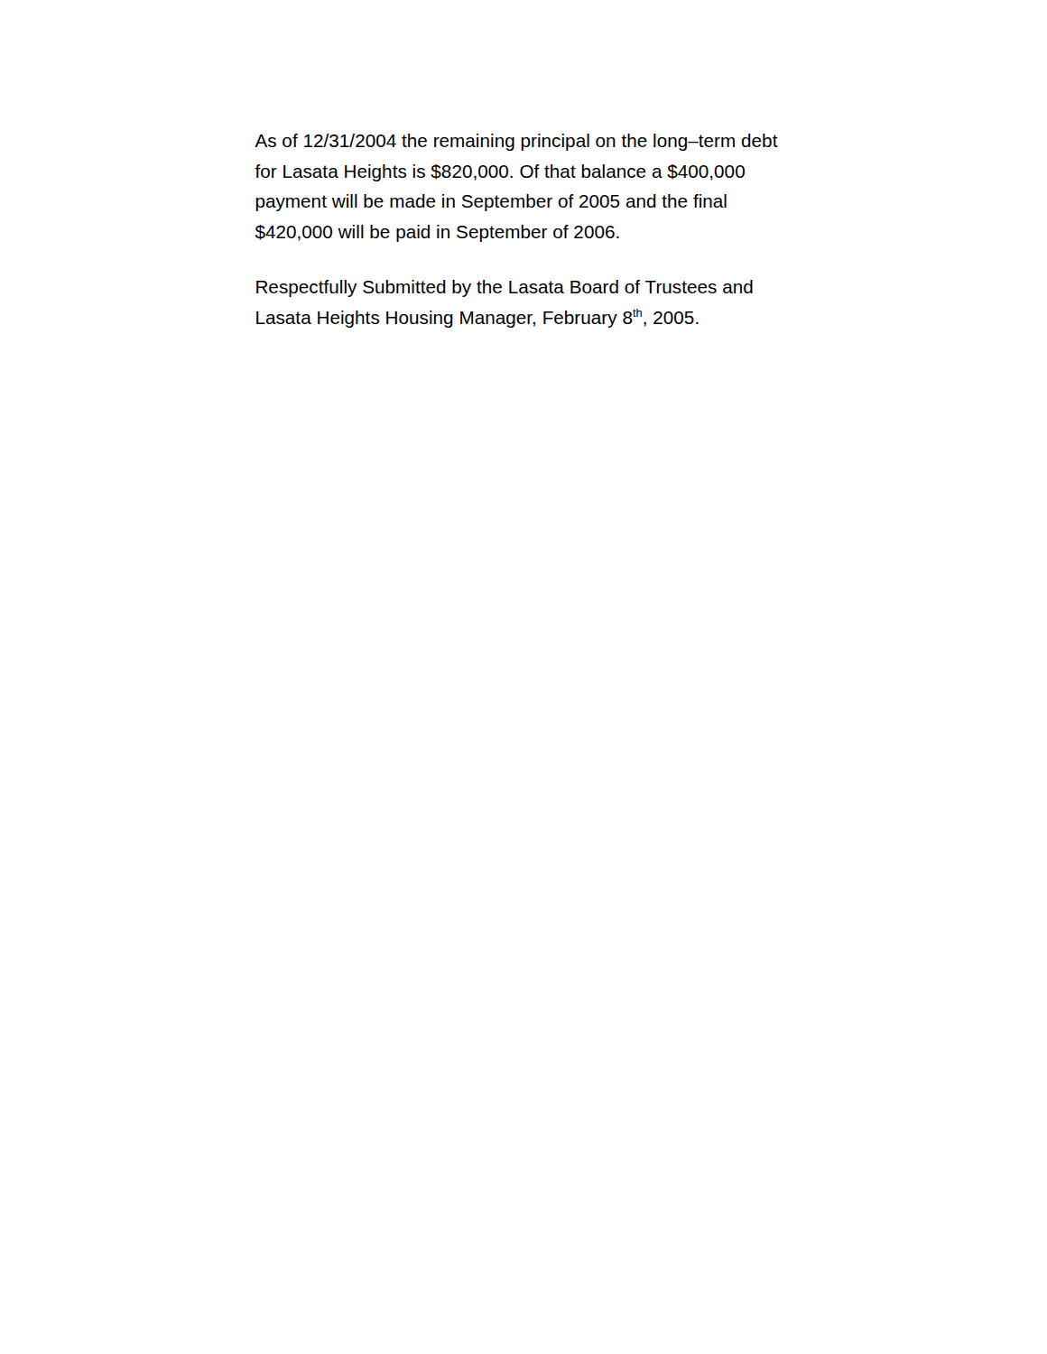As of 12/31/2004 the remaining principal on the long–term debt for Lasata Heights is $820,000. Of that balance a $400,000 payment will be made in September of 2005 and the final $420,000 will be paid in September of 2006.
Respectfully Submitted by the Lasata Board of Trustees and Lasata Heights Housing Manager, February 8th, 2005.